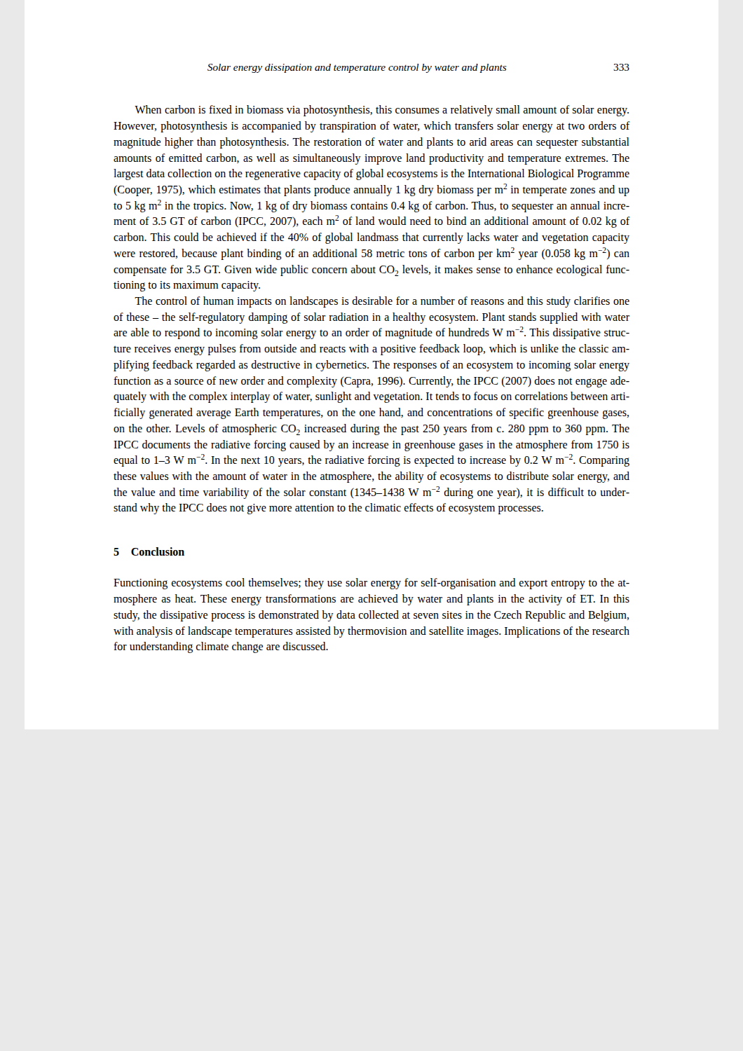Solar energy dissipation and temperature control by water and plants 333
When carbon is fixed in biomass via photosynthesis, this consumes a relatively small amount of solar energy. However, photosynthesis is accompanied by transpiration of water, which transfers solar energy at two orders of magnitude higher than photosynthesis. The restoration of water and plants to arid areas can sequester substantial amounts of emitted carbon, as well as simultaneously improve land productivity and temperature extremes. The largest data collection on the regenerative capacity of global ecosystems is the International Biological Programme (Cooper, 1975), which estimates that plants produce annually 1 kg dry biomass per m2 in temperate zones and up to 5 kg m2 in the tropics. Now, 1 kg of dry biomass contains 0.4 kg of carbon. Thus, to sequester an annual increment of 3.5 GT of carbon (IPCC, 2007), each m2 of land would need to bind an additional amount of 0.02 kg of carbon. This could be achieved if the 40% of global landmass that currently lacks water and vegetation capacity were restored, because plant binding of an additional 58 metric tons of carbon per km2 year (0.058 kg m−2) can compensate for 3.5 GT. Given wide public concern about CO2 levels, it makes sense to enhance ecological functioning to its maximum capacity.
The control of human impacts on landscapes is desirable for a number of reasons and this study clarifies one of these – the self-regulatory damping of solar radiation in a healthy ecosystem. Plant stands supplied with water are able to respond to incoming solar energy to an order of magnitude of hundreds W m−2. This dissipative structure receives energy pulses from outside and reacts with a positive feedback loop, which is unlike the classic amplifying feedback regarded as destructive in cybernetics. The responses of an ecosystem to incoming solar energy function as a source of new order and complexity (Capra, 1996). Currently, the IPCC (2007) does not engage adequately with the complex interplay of water, sunlight and vegetation. It tends to focus on correlations between artificially generated average Earth temperatures, on the one hand, and concentrations of specific greenhouse gases, on the other. Levels of atmospheric CO2 increased during the past 250 years from c. 280 ppm to 360 ppm. The IPCC documents the radiative forcing caused by an increase in greenhouse gases in the atmosphere from 1750 is equal to 1–3 W m−2. In the next 10 years, the radiative forcing is expected to increase by 0.2 W m−2. Comparing these values with the amount of water in the atmosphere, the ability of ecosystems to distribute solar energy, and the value and time variability of the solar constant (1345–1438 W m−2 during one year), it is difficult to understand why the IPCC does not give more attention to the climatic effects of ecosystem processes.
5 Conclusion
Functioning ecosystems cool themselves; they use solar energy for self-organisation and export entropy to the atmosphere as heat. These energy transformations are achieved by water and plants in the activity of ET. In this study, the dissipative process is demonstrated by data collected at seven sites in the Czech Republic and Belgium, with analysis of landscape temperatures assisted by thermovision and satellite images. Implications of the research for understanding climate change are discussed.